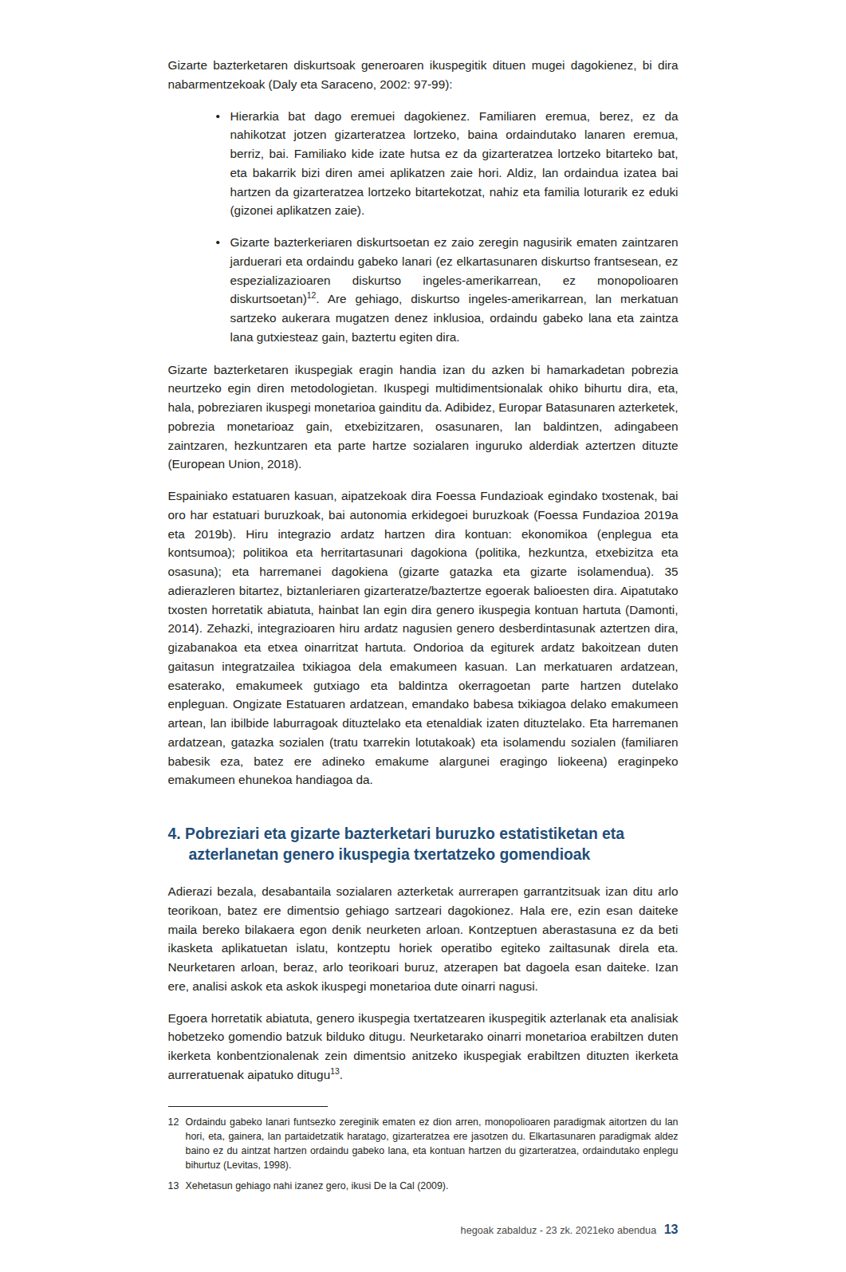Gizarte bazterketaren diskurtsoak generoaren ikuspegitik dituen mugei dagokienez, bi dira nabarmentzekoak (Daly eta Saraceno, 2002: 97-99):
Hierarkia bat dago eremuei dagokienez. Familiaren eremua, berez, ez da nahikotzat jotzen gizarteratzea lortzeko, baina ordaindutako lanaren eremua, berriz, bai. Familiako kide izate hutsa ez da gizarteratzea lortzeko bitarteko bat, eta bakarrik bizi diren amei aplikatzen zaie hori. Aldiz, lan ordaindua izatea bai hartzen da gizarteratzea lortzeko bitartekotzat, nahiz eta familia loturarik ez eduki (gizonei aplikatzen zaie).
Gizarte bazterkeriaren diskurtsoetan ez zaio zeregin nagusirik ematen zaintzaren jarduerari eta ordaindu gabeko lanari (ez elkartasunaren diskurtso frantsesean, ez espezializazioaren diskurtso ingeles-amerikarrean, ez monopolioaren diskurtsoetan)12. Are gehiago, diskurtso ingeles-amerikarrean, lan merkatuan sartzeko aukerara mugatzen denez inklusioa, ordaindu gabeko lana eta zaintza lana gutxiesteaz gain, baztertu egiten dira.
Gizarte bazterketaren ikuspegiak eragin handia izan du azken bi hamarkadetan pobrezia neurtzeko egin diren metodologietan. Ikuspegi multidimentsionalak ohiko bihurtu dira, eta, hala, pobreziaren ikuspegi monetarioa gainditu da. Adibidez, Europar Batasunaren azterketek, pobrezia monetarioaz gain, etxebizitzaren, osasunaren, lan baldintzen, adingabeen zaintzaren, hezkuntzaren eta parte hartze sozialaren inguruko alderdiak aztertzen dituzte (European Union, 2018).
Espainiako estatuaren kasuan, aipatzekoak dira Foessa Fundazioak egindako txostenak, bai oro har estatuari buruzkoak, bai autonomia erkidegoei buruzkoak (Foessa Fundazioa 2019a eta 2019b). Hiru integrazio ardatz hartzen dira kontuan: ekonomikoa (enplegua eta kontsumoa); politikoa eta herritartasunari dagokiona (politika, hezkuntza, etxebizitza eta osasuna); eta harremanei dagokiena (gizarte gatazka eta gizarte isolamendua). 35 adierazleren bitartez, biztanleriaren gizarteratze/baztertze egoerak balioesten dira. Aipatutako txosten horretatik abiatuta, hainbat lan egin dira genero ikuspegia kontuan hartuta (Damonti, 2014). Zehazki, integrazioaren hiru ardatz nagusien genero desberdintasunak aztertzen dira, gizabanakoa eta etxea oinarritzat hartuta. Ondorioa da egiturek ardatz bakoitzean duten gaitasun integratzailea txikiagoa dela emakumeen kasuan. Lan merkatuaren ardatzean, esaterako, emakumeek gutxiago eta baldintza okerragoetan parte hartzen dutelako enpleguan. Ongizate Estatuaren ardatzean, emandako babesa txikiagoa delako emakumeen artean, lan ibilbide laburragoak dituztelako eta etenaldiak izaten dituztelako. Eta harremanen ardatzean, gatazka sozialen (tratu txarrekin lotutakoak) eta isolamendu sozialen (familiaren babesik eza, batez ere adineko emakume alargunei eragingo liokeena) eraginpeko emakumeen ehunekoa handiagoa da.
4. Pobreziari eta gizarte bazterketari buruzko estatistiketan eta azterlanetan genero ikuspegia txertatzeko gomendioak
Adierazi bezala, desabantaila sozialaren azterketak aurrerapen garrantzitsuak izan ditu arlo teorikoan, batez ere dimentsio gehiago sartzeari dagokionez. Hala ere, ezin esan daiteke maila bereko bilakaera egon denik neurketen arloan. Kontzeptuen aberastasuna ez da beti ikasketa aplikatuetan islatu, kontzeptu horiek operatibo egiteko zailtasunak direla eta. Neurketaren arloan, beraz, arlo teorikoari buruz, atzerapen bat dagoela esan daiteke. Izan ere, analisi askok eta askok ikuspegi monetarioa dute oinarri nagusi.
Egoera horretatik abiatuta, genero ikuspegia txertatzearen ikuspegitik azterlanak eta analisiak hobetzeko gomendio batzuk bilduko ditugu. Neurketarako oinarri monetarioa erabiltzen duten ikerketa konbentzionalenak zein dimentsio anitzeko ikuspegiak erabiltzen dituzten ikerketa aurreratuenak aipatuko ditugu13.
12
Ordaindu gabeko lanari funtsezko zereginik ematen ez dion arren, monopolioaren paradigmak aitortzen du lan hori, eta, gainera, lan partaidetzatik haratago, gizarteratzea ere jasotzen du. Elkartasunaren paradigmak aldez baino ez du aintzat hartzen ordaindu gabeko lana, eta kontuan hartzen du gizarteratzea, ordaindutako enplegu bihurtuz (Levitas, 1998).
13
Xehetasun gehiago nahi izanez gero, ikusi De la Cal (2009).
hegoak zabalduz - 23 zk. 2021eko abendua 13